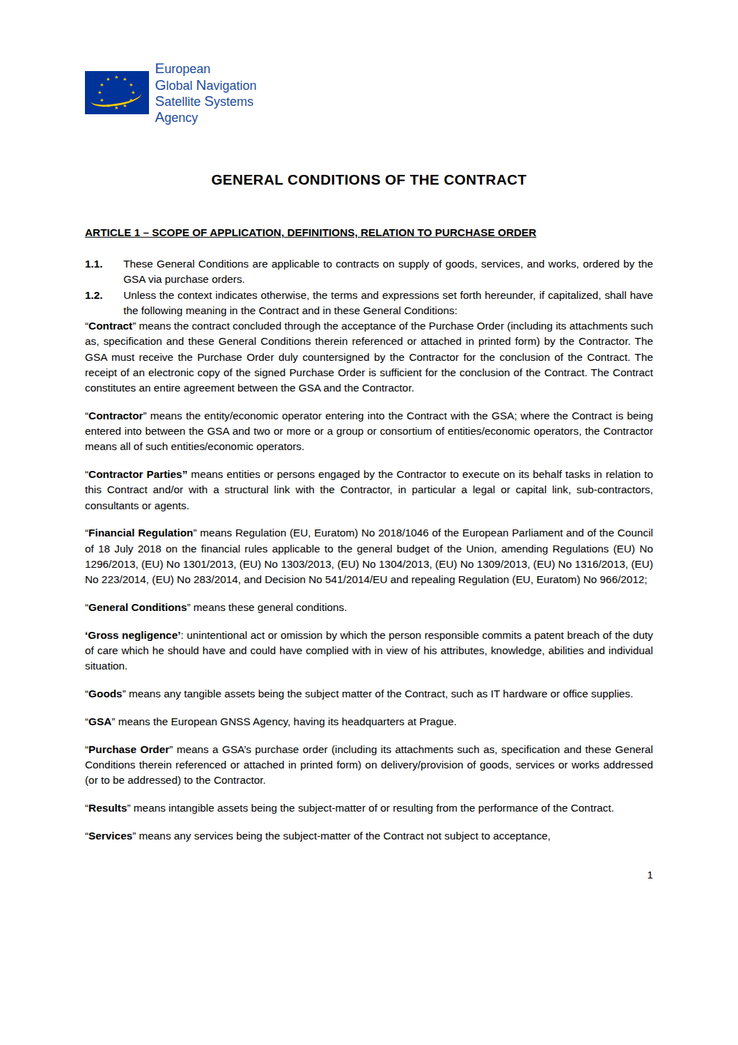★ ★ ★ ★ ★ ★ ★ ★ ★ ★ ★ ★
European
Global Navigation
Satellite Systems
Agency
GENERAL CONDITIONS OF THE CONTRACT
ARTICLE 1 – SCOPE OF APPLICATION, DEFINITIONS, RELATION TO PURCHASE ORDER
1.1.
These General Conditions are applicable to contracts on supply of goods, services, and works, ordered by the GSA via purchase orders.
1.2.
Unless the context indicates otherwise, the terms and expressions set forth hereunder, if capitalized, shall have the following meaning in the Contract and in these General Conditions:
“Contract” means the contract concluded through the acceptance of the Purchase Order (including its attachments such as, specification and these General Conditions therein referenced or attached in printed form) by the Contractor. The GSA must receive the Purchase Order duly countersigned by the Contractor for the conclusion of the Contract. The receipt of an electronic copy of the signed Purchase Order is sufficient for the conclusion of the Contract. The Contract constitutes an entire agreement between the GSA and the Contractor.
“Contractor” means the entity/economic operator entering into the Contract with the GSA; where the Contract is being entered into between the GSA and two or more or a group or consortium of entities/economic operators, the Contractor means all of such entities/economic operators.
“Contractor Parties” means entities or persons engaged by the Contractor to execute on its behalf tasks in relation to this Contract and/or with a structural link with the Contractor, in particular a legal or capital link, sub-contractors, consultants or agents.
“Financial Regulation” means Regulation (EU, Euratom) No 2018/1046 of the European Parliament and of the Council of 18 July 2018 on the financial rules applicable to the general budget of the Union, amending Regulations (EU) No 1296/2013, (EU) No 1301/2013, (EU) No 1303/2013, (EU) No 1304/2013, (EU) No 1309/2013, (EU) No 1316/2013, (EU) No 223/2014, (EU) No 283/2014, and Decision No 541/2014/EU and repealing Regulation (EU, Euratom) No 966/2012;
“General Conditions” means these general conditions.
‘Gross negligence’: unintentional act or omission by which the person responsible commits a patent breach of the duty of care which he should have and could have complied with in view of his attributes, knowledge, abilities and individual situation.
“Goods” means any tangible assets being the subject matter of the Contract, such as IT hardware or office supplies.
“GSA” means the European GNSS Agency, having its headquarters at Prague.
“Purchase Order” means a GSA’s purchase order (including its attachments such as, specification and these General Conditions therein referenced or attached in printed form) on delivery/provision of goods, services or works addressed (or to be addressed) to the Contractor.
“Results” means intangible assets being the subject-matter of or resulting from the performance of the Contract.
“Services” means any services being the subject-matter of the Contract not subject to acceptance,
1